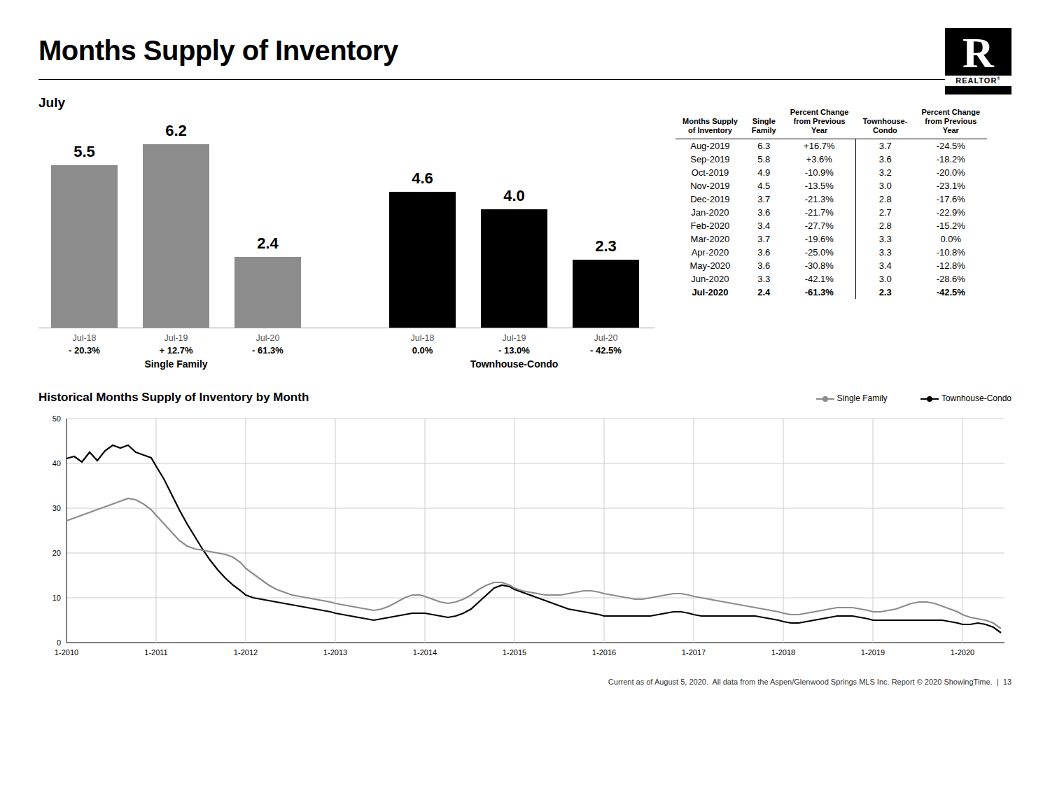R
REALTOR®
Months Supply of Inventory
July
5.5
6.2
2.4
4.6
4.0
2.3
Jul-18
- 20.3%
Jul-19
+ 12.7%
Jul-20
- 61.3%
Single Family
Jul-18
0.0%
Jul-19
- 13.0%
Jul-20
- 42.5%
Townhouse-Condo
| Months Supply of Inventory | Single Family | Percent Change from Previous Year | Townhouse- Condo | Percent Change from Previous Year |
| --- | --- | --- | --- | --- |
| Aug-2019 | 6.3 | +16.7% | 3.7 | -24.5% |
| Sep-2019 | 5.8 | +3.6% | 3.6 | -18.2% |
| Oct-2019 | 4.9 | -10.9% | 3.2 | -20.0% |
| Nov-2019 | 4.5 | -13.5% | 3.0 | -23.1% |
| Dec-2019 | 3.7 | -21.3% | 2.8 | -17.6% |
| Jan-2020 | 3.6 | -21.7% | 2.7 | -22.9% |
| Feb-2020 | 3.4 | -27.7% | 2.8 | -15.2% |
| Mar-2020 | 3.7 | -19.6% | 3.3 | 0.0% |
| Apr-2020 | 3.6 | -25.0% | 3.3 | -10.8% |
| May-2020 | 3.6 | -30.8% | 3.4 | -12.8% |
| Jun-2020 | 3.3 | -42.1% | 3.0 | -28.6% |
| Jul-2020 | 2.4 | -61.3% | 2.3 | -42.5% |
Historical Months Supply of Inventory by Month
Single Family Townhouse-Condo
50 40 30 20 10 0 1-2010 1-2011 1-2012 1-2013 1-2014 1-2015 1-2016 1-2017 1-2018 1-2019 1-2020
Current as of August 5, 2020. All data from the Aspen/Glenwood Springs MLS Inc. Report © 2020 ShowingTime. | 13